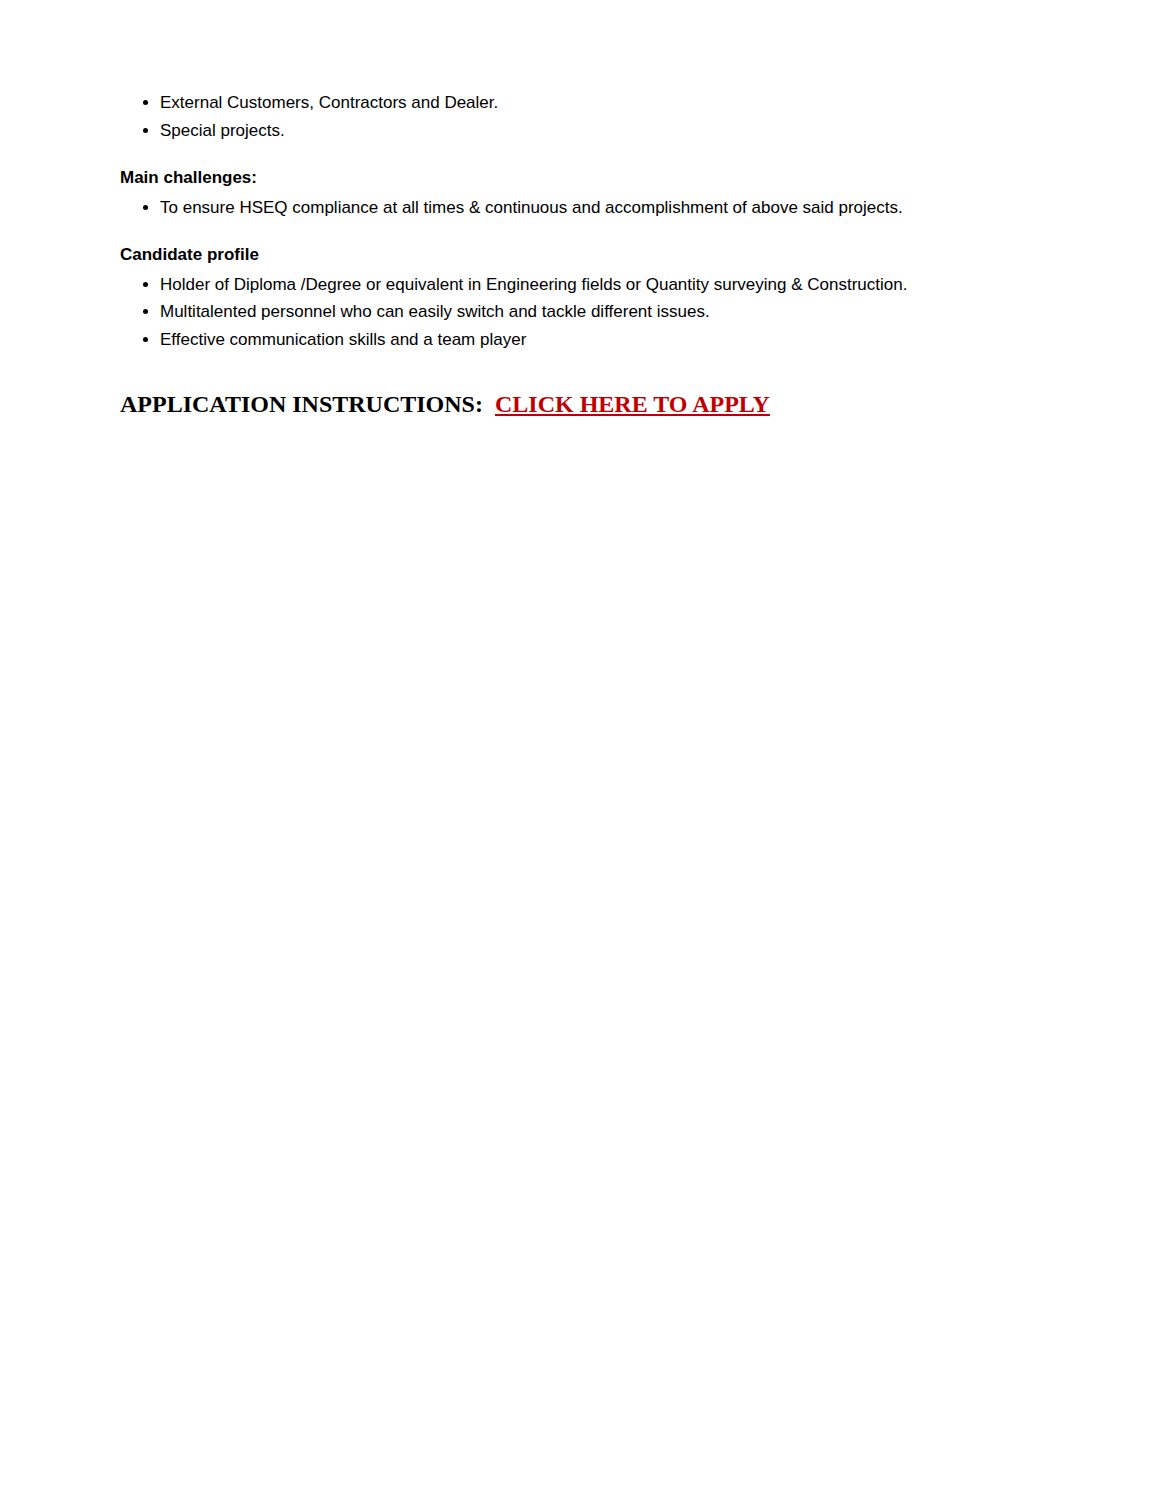External Customers, Contractors and Dealer.
Special projects.
Main challenges:
To ensure HSEQ compliance at all times & continuous and accomplishment of above said projects.
Candidate profile
Holder of Diploma /Degree or equivalent in Engineering fields or Quantity surveying & Construction.
Multitalented personnel who can easily switch and tackle different issues.
Effective communication skills and a team player
APPLICATION INSTRUCTIONS: CLICK HERE TO APPLY